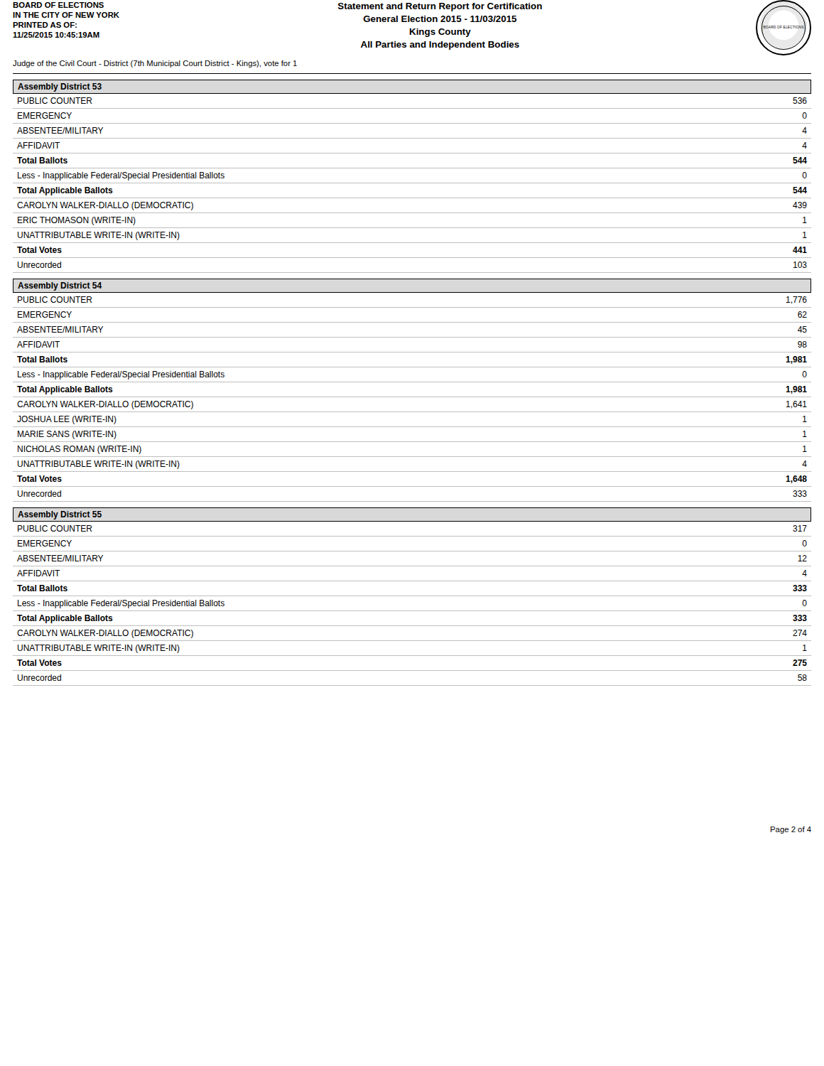BOARD OF ELECTIONS
IN THE CITY OF NEW YORK
PRINTED AS OF:
11/25/2015 10:45:19AM
Statement and Return Report for Certification
General Election 2015 - 11/03/2015
Kings County
All Parties and Independent Bodies
Judge of the Civil Court - District (7th Municipal Court District - Kings), vote for 1
Assembly District 53
| PUBLIC COUNTER | 536 |
| EMERGENCY | 0 |
| ABSENTEE/MILITARY | 4 |
| AFFIDAVIT | 4 |
| Total Ballots | 544 |
| Less - Inapplicable Federal/Special Presidential Ballots | 0 |
| Total Applicable Ballots | 544 |
| CAROLYN WALKER-DIALLO (DEMOCRATIC) | 439 |
| ERIC THOMASON (WRITE-IN) | 1 |
| UNATTRIBUTABLE WRITE-IN (WRITE-IN) | 1 |
| Total Votes | 441 |
| Unrecorded | 103 |
Assembly District 54
| PUBLIC COUNTER | 1,776 |
| EMERGENCY | 62 |
| ABSENTEE/MILITARY | 45 |
| AFFIDAVIT | 98 |
| Total Ballots | 1,981 |
| Less - Inapplicable Federal/Special Presidential Ballots | 0 |
| Total Applicable Ballots | 1,981 |
| CAROLYN WALKER-DIALLO (DEMOCRATIC) | 1,641 |
| JOSHUA LEE (WRITE-IN) | 1 |
| MARIE SANS (WRITE-IN) | 1 |
| NICHOLAS ROMAN (WRITE-IN) | 1 |
| UNATTRIBUTABLE WRITE-IN (WRITE-IN) | 4 |
| Total Votes | 1,648 |
| Unrecorded | 333 |
Assembly District 55
| PUBLIC COUNTER | 317 |
| EMERGENCY | 0 |
| ABSENTEE/MILITARY | 12 |
| AFFIDAVIT | 4 |
| Total Ballots | 333 |
| Less - Inapplicable Federal/Special Presidential Ballots | 0 |
| Total Applicable Ballots | 333 |
| CAROLYN WALKER-DIALLO (DEMOCRATIC) | 274 |
| UNATTRIBUTABLE WRITE-IN (WRITE-IN) | 1 |
| Total Votes | 275 |
| Unrecorded | 58 |
Page 2 of 4